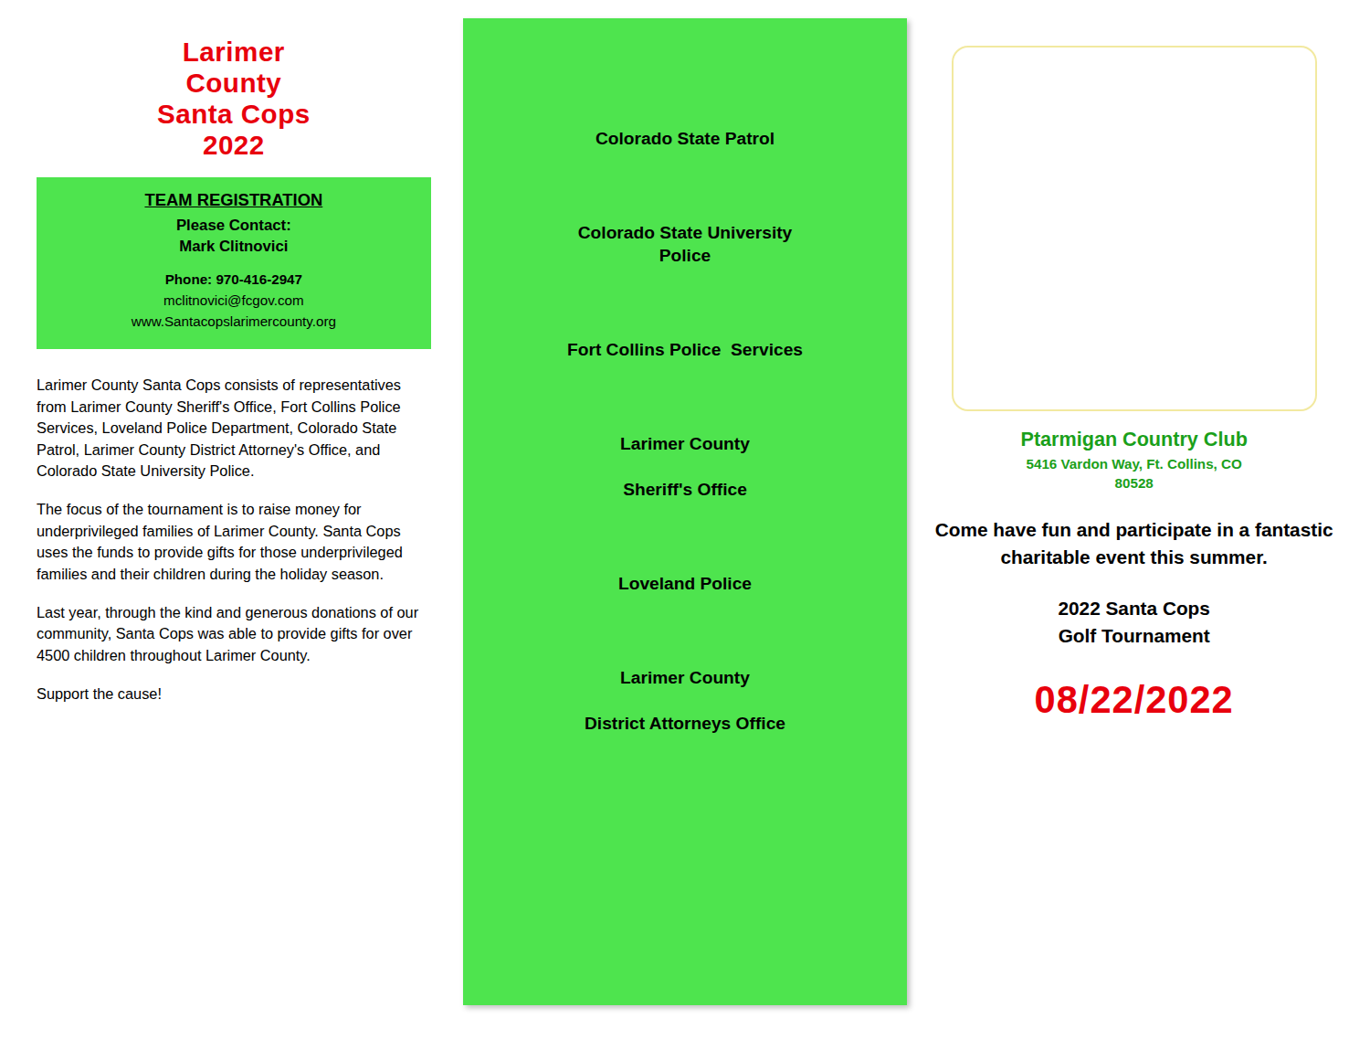Larimer
County
Santa Cops
2022
TEAM REGISTRATION
Please Contact:
Mark Clitnovici
Phone: 970-416-2947
mclitnovici@fcgov.com
www.Santacopslarimercounty.org
Larimer County Santa Cops consists of representatives from Larimer County Sheriff's Office, Fort Collins Police Services, Loveland Police Department, Colorado State Patrol, Larimer County District Attorney's Office, and Colorado State University Police.
The focus of the tournament is to raise money for underprivileged families of Larimer County. Santa Cops uses the funds to provide gifts for those underprivileged families and their children during the holiday season.
Last year, through the kind and generous donations of our community, Santa Cops was able to provide gifts for over 4500 children throughout Larimer County.
Support the cause!
Colorado State Patrol
Colorado State University
Police
Fort Collins Police Services
Larimer County
Sheriff's Office
Loveland Police
Larimer County
District Attorneys Office
Ptarmigan Country Club
5416 Vardon Way, Ft. Collins, CO
80528
Come have fun and participate in a fantastic charitable event this summer.
2022 Santa Cops
Golf Tournament
08/22/2022